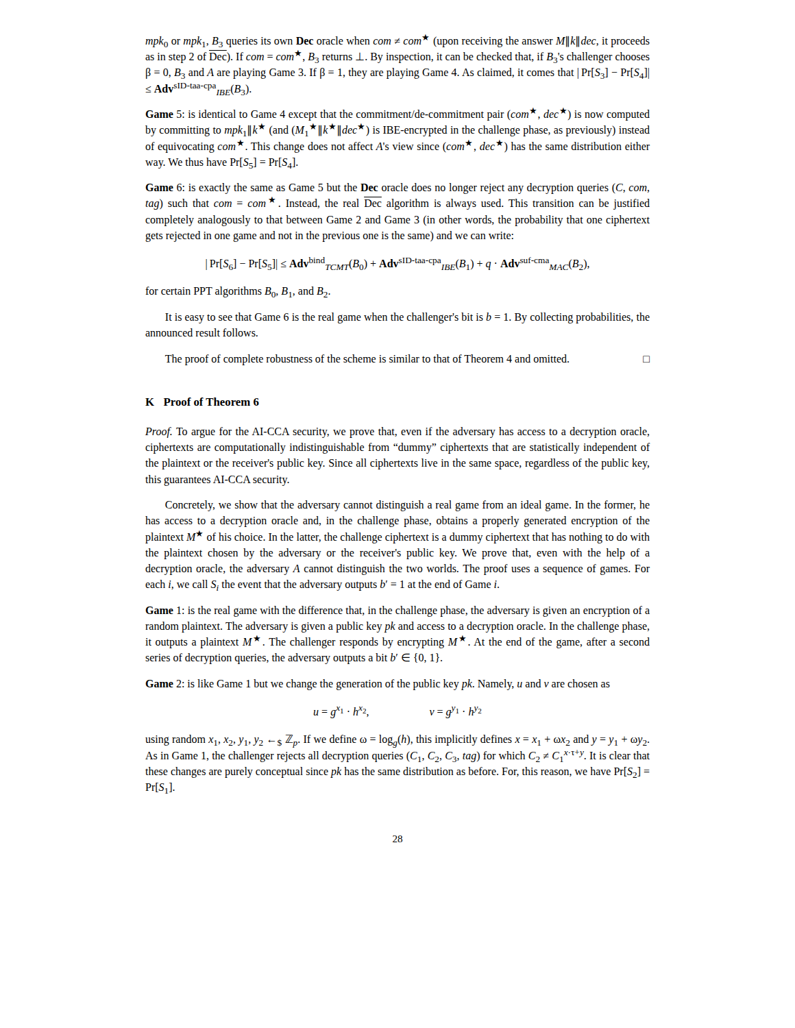mpk0 or mpk1, B3 queries its own Dec oracle when com ≠ com★ (upon receiving the answer M∥k∥dec, it proceeds as in step 2 of Dec). If com = com★, B3 returns ⊥. By inspection, it can be checked that, if B3's challenger chooses β = 0, B3 and A are playing Game 3. If β = 1, they are playing Game 4. As claimed, it comes that | Pr[S3] − Pr[S4]| ≤ AdvsID-taa-cpaIBE(B3).
Game 5: is identical to Game 4 except that the commitment/de-commitment pair (com★, dec★) is now computed by committing to mpk1∥k★ (and (M1★∥k★∥dec★) is IBE-encrypted in the challenge phase, as previously) instead of equivocating com★. This change does not affect A's view since (com★, dec★) has the same distribution either way. We thus have Pr[S5] = Pr[S4].
Game 6: is exactly the same as Game 5 but the Dec oracle does no longer reject any decryption queries (C, com, tag) such that com = com★. Instead, the real Dec algorithm is always used. This transition can be justified completely analogously to that between Game 2 and Game 3 (in other words, the probability that one ciphertext gets rejected in one game and not in the previous one is the same) and we can write:
| Pr[S6] − Pr[S5]| ≤ AdvbindTCMT(B0) + AdvsID-taa-cpaIBE(B1) + q · Advsuf-cmaMAC(B2),
for certain PPT algorithms B0, B1, and B2.
It is easy to see that Game 6 is the real game when the challenger's bit is b = 1. By collecting probabilities, the announced result follows.
The proof of complete robustness of the scheme is similar to that of Theorem 4 and omitted. □
KProof of Theorem 6
Proof. To argue for the AI-CCA security, we prove that, even if the adversary has access to a decryption oracle, ciphertexts are computationally indistinguishable from “dummy” ciphertexts that are statistically independent of the plaintext or the receiver's public key. Since all ciphertexts live in the same space, regardless of the public key, this guarantees AI-CCA security.
Concretely, we show that the adversary cannot distinguish a real game from an ideal game. In the former, he has access to a decryption oracle and, in the challenge phase, obtains a properly generated encryption of the plaintext M★ of his choice. In the latter, the challenge ciphertext is a dummy ciphertext that has nothing to do with the plaintext chosen by the adversary or the receiver's public key. We prove that, even with the help of a decryption oracle, the adversary A cannot distinguish the two worlds. The proof uses a sequence of games. For each i, we call Si the event that the adversary outputs b′ = 1 at the end of Game i.
Game 1: is the real game with the difference that, in the challenge phase, the adversary is given an encryption of a random plaintext. The adversary is given a public key pk and access to a decryption oracle. In the challenge phase, it outputs a plaintext M★. The challenger responds by encrypting M★. At the end of the game, after a second series of decryption queries, the adversary outputs a bit b′ ∈ {0, 1}.
Game 2: is like Game 1 but we change the generation of the public key pk. Namely, u and v are chosen as
u = gx1 · hx2, v = gy1 · hy2
using random x1, x2, y1, y2 ←$ ℤp. If we define ω = logg(h), this implicitly defines x = x1 + ωx2 and y = y1 + ωy2. As in Game 1, the challenger rejects all decryption queries (C1, C2, C3, tag) for which C2 ≠ C1x·τ+y. It is clear that these changes are purely conceptual since pk has the same distribution as before. For, this reason, we have Pr[S2] = Pr[S1].
28